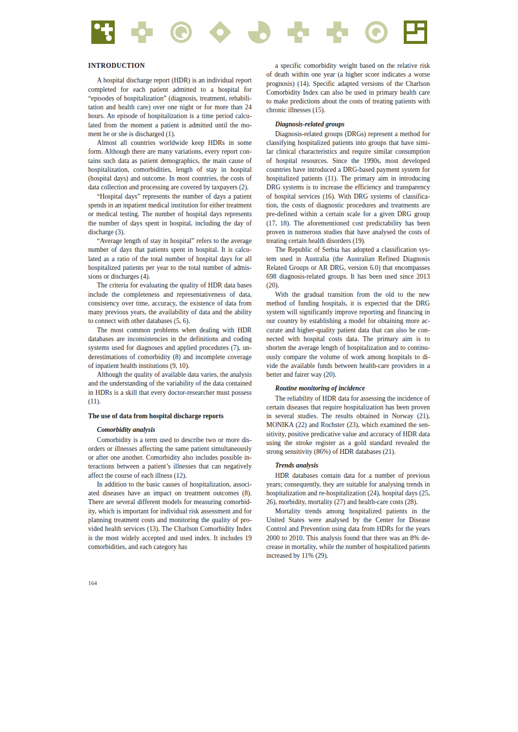Introduction
A hospital discharge report (HDR) is an individual report completed for each patient admitted to a hospital for “episodes of hospitalization” (diagnosis, treatment, rehabilitation and health care) over one night or for more than 24 hours. An episode of hospitalization is a time period calculated from the moment a patient is admitted until the moment he or she is discharged (1).
Almost all countries worldwide keep HDRs in some form. Although there are many variations, every report contains such data as patient demographics, the main cause of hospitalization, comorbidities, length of stay in hospital (hospital days) and outcome. In most countries, the costs of data collection and processing are covered by taxpayers (2).
“Hospital days” represents the number of days a patient spends in an inpatient medical institution for either treatment or medical testing. The number of hospital days represents the number of days spent in hospital, including the day of discharge (3).
“Average length of stay in hospital” refers to the average number of days that patients spent in hospital. It is calculated as a ratio of the total number of hospital days for all hospitalized patients per year to the total number of admissions or discharges (4).
The criteria for evaluating the quality of HDR data bases include the completeness and representativeness of data, consistency over time, accuracy, the existence of data from many previous years, the availability of data and the ability to connect with other databases (5, 6).
The most common problems when dealing with HDR databases are inconsistencies in the definitions and coding systems used for diagnoses and applied procedures (7), underestimations of comorbidity (8) and incomplete coverage of inpatient health institutions (9, 10).
Although the quality of available data varies, the analysis and the understanding of the variability of the data contained in HDRs is a skill that every doctor-researcher must possess (11).
The use of data from hospital discharge reports
Comorbidity analysis
Comorbidity is a term used to describe two or more disorders or illnesses affecting the same patient simultaneously or after one another. Comorbidity also includes possible interactions between a patient’s illnesses that can negatively affect the course of each illness (12).
In addition to the basic causes of hospitalization, associated diseases have an impact on treatment outcomes (8). There are several different models for measuring comorbidity, which is important for individual risk assessment and for planning treatment costs and monitoring the quality of provided health services (13). The Charlson Comorbidity Index is the most widely accepted and used index. It includes 19 comorbidities, and each category has
a specific comorbidity weight based on the relative risk of death within one year (a higher score indicates a worse prognosis) (14). Specific adapted versions of the Charlson Comorbidity Index can also be used in primary health care to make predictions about the costs of treating patients with chronic illnesses (15).
Diagnosis-related groups
Diagnosis-related groups (DRGs) represent a method for classifying hospitalized patients into groups that have similar clinical characteristics and require similar consumption of hospital resources. Since the 1990s, most developed countries have introduced a DRG-based payment system for hospitalized patients (11). The primary aim in introducing DRG systems is to increase the efficiency and transparency of hospital services (16). With DRG systems of classification, the costs of diagnostic procedures and treatments are pre-defined within a certain scale for a given DRG group (17, 18). The aforementioned cost predictability has been proven in numerous studies that have analysed the costs of treating certain health disorders (19).
The Republic of Serbia has adopted a classification system used in Australia (the Australian Refined Diagnosis Related Groups or AR DRG, version 6.0) that encompasses 698 diagnosis-related groups. It has been used since 2013 (20).
With the gradual transition from the old to the new method of funding hospitals, it is expected that the DRG system will significantly improve reporting and financing in our country by establishing a model for obtaining more accurate and higher-quality patient data that can also be connected with hospital costs data. The primary aim is to shorten the average length of hospitalization and to continuously compare the volume of work among hospitals to divide the available funds between health-care providers in a better and fairer way (20).
Routine monitoring of incidence
The reliability of HDR data for assessing the incidence of certain diseases that require hospitalization has been proven in several studies. The results obtained in Norway (21), MONIKA (22) and Rochster (23), which examined the sensitivity, positive predicative value and accuracy of HDR data using the stroke register as a gold standard revealed the strong sensitivity (86%) of HDR databases (21).
Trends analysis
HDR databases contain data for a number of previous years; consequently, they are suitable for analysing trends in hospitalization and re-hospitalization (24), hospital days (25, 26), morbidity, mortality (27) and health-care costs (28).
Mortality trends among hospitalized patients in the United States were analysed by the Center for Disease Control and Prevention using data from HDRs for the years 2000 to 2010. This analysis found that there was an 8% decrease in mortality, while the number of hospitalized patients increased by 11% (29).
164